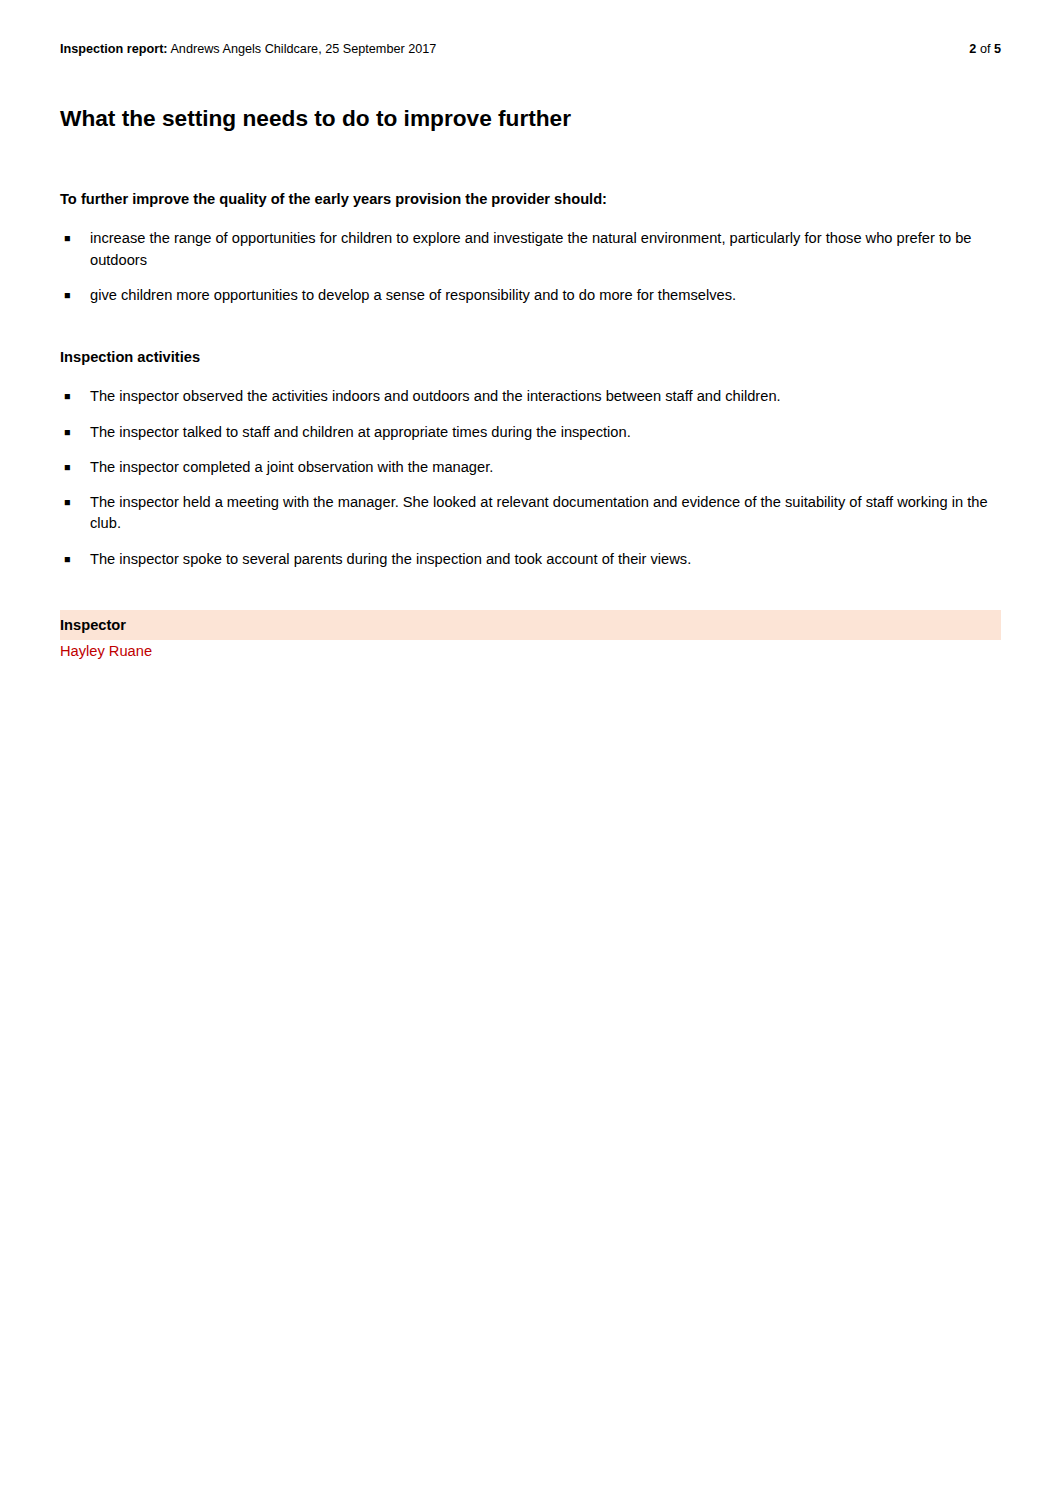Inspection report: Andrews Angels Childcare, 25 September 2017
2 of 5
What the setting needs to do to improve further
To further improve the quality of the early years provision the provider should:
increase the range of opportunities for children to explore and investigate the natural environment, particularly for those who prefer to be outdoors
give children more opportunities to develop a sense of responsibility and to do more for themselves.
Inspection activities
The inspector observed the activities indoors and outdoors and the interactions between staff and children.
The inspector talked to staff and children at appropriate times during the inspection.
The inspector completed a joint observation with the manager.
The inspector held a meeting with the manager. She looked at relevant documentation and evidence of the suitability of staff working in the club.
The inspector spoke to several parents during the inspection and took account of their views.
Inspector
Hayley Ruane